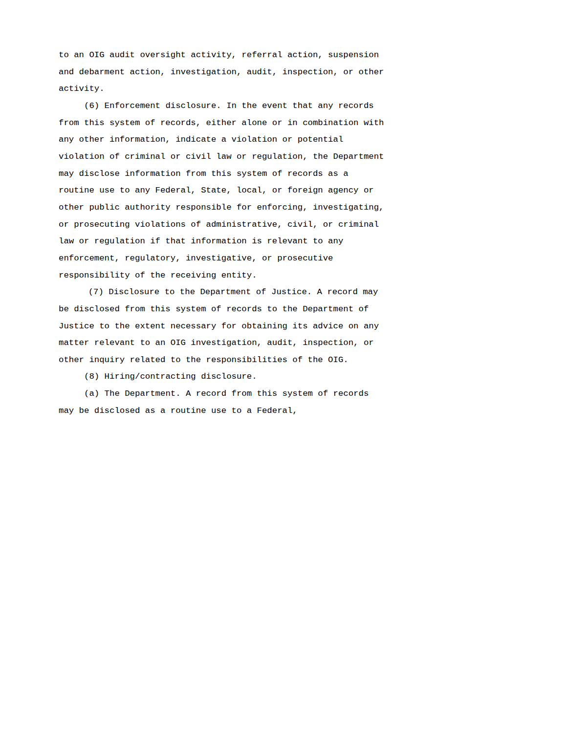to an OIG audit oversight activity, referral action, suspension and debarment action, investigation, audit, inspection, or other activity.
(6) Enforcement disclosure. In the event that any records from this system of records, either alone or in combination with any other information, indicate a violation or potential violation of criminal or civil law or regulation, the Department may disclose information from this system of records as a routine use to any Federal, State, local, or foreign agency or other public authority responsible for enforcing, investigating, or prosecuting violations of administrative, civil, or criminal law or regulation if that information is relevant to any enforcement, regulatory, investigative, or prosecutive responsibility of the receiving entity.
(7) Disclosure to the Department of Justice. A record may be disclosed from this system of records to the Department of Justice to the extent necessary for obtaining its advice on any matter relevant to an OIG investigation, audit, inspection, or other inquiry related to the responsibilities of the OIG.
(8) Hiring/contracting disclosure.
(a) The Department. A record from this system of records may be disclosed as a routine use to a Federal,